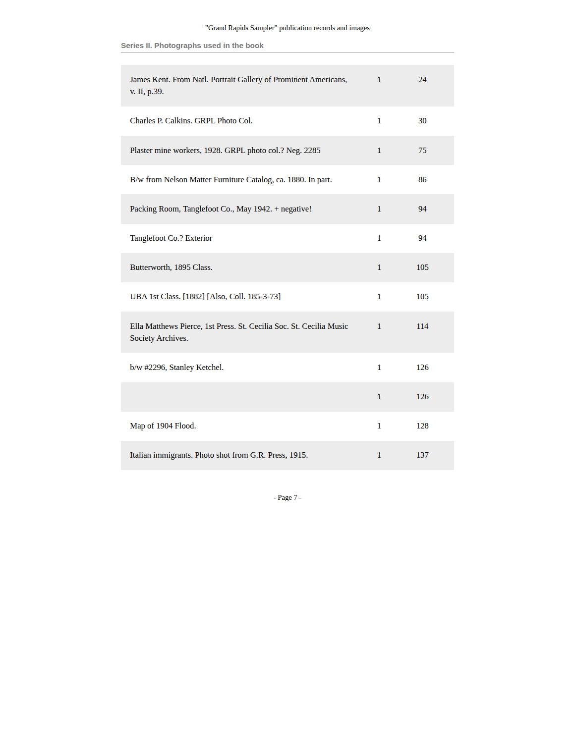"Grand Rapids Sampler" publication records and images
Series II. Photographs used in the book
| James Kent. From Natl. Portrait Gallery of Prominent Americans, v. II, p.39. | 1 | 24 |
| Charles P. Calkins. GRPL Photo Col. | 1 | 30 |
| Plaster mine workers, 1928. GRPL photo col.? Neg. 2285 | 1 | 75 |
| B/w from Nelson Matter Furniture Catalog, ca. 1880. In part. | 1 | 86 |
| Packing Room, Tanglefoot Co., May 1942. + negative! | 1 | 94 |
| Tanglefoot Co.? Exterior | 1 | 94 |
| Butterworth, 1895 Class. | 1 | 105 |
| UBA 1st Class. [1882] [Also, Coll. 185-3-73] | 1 | 105 |
| Ella Matthews Pierce, 1st Press. St. Cecilia Soc. St. Cecilia Music Society Archives. | 1 | 114 |
| b/w #2296, Stanley Ketchel. | 1 | 126 |
| | 1 | 126 |
| Map of 1904 Flood. | 1 | 128 |
| Italian immigrants. Photo shot from G.R. Press, 1915. | 1 | 137 |
- Page 7 -